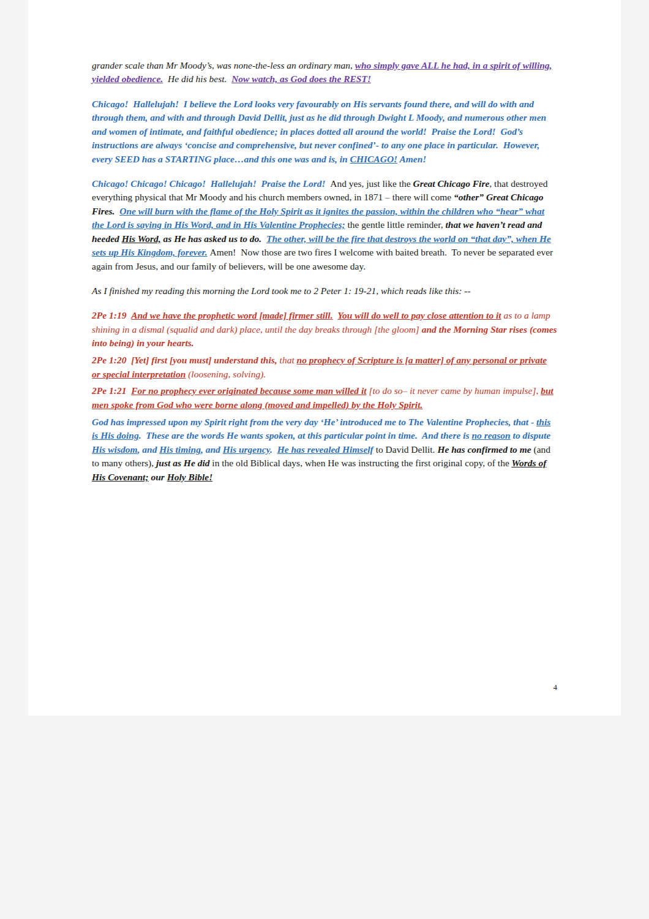grander scale than Mr Moody’s, was none-the-less an ordinary man, who simply gave ALL he had, in a spirit of willing, yielded obedience. He did his best. Now watch, as God does the REST!
Chicago! Hallelujah! I believe the Lord looks very favourably on His servants found there, and will do with and through them, and with and through David Dellit, just as he did through Dwight L Moody, and numerous other men and women of intimate, and faithful obedience; in places dotted all around the world! Praise the Lord! God’s instructions are always ‘concise and comprehensive, but never confined’- to any one place in particular. However, every SEED has a STARTING place…and this one was and is, in CHICAGO! Amen!
Chicago! Chicago! Chicago! Hallelujah! Praise the Lord! And yes, just like the Great Chicago Fire, that destroyed everything physical that Mr Moody and his church members owned, in 1871 – there will come “other” Great Chicago Fires. One will burn with the flame of the Holy Spirit as it ignites the passion, within the children who “hear” what the Lord is saying in His Word, and in His Valentine Prophecies; the gentle little reminder, that we haven’t read and heeded His Word, as He has asked us to do. The other, will be the fire that destroys the world on “that day”, when He sets up His Kingdom, forever. Amen! Now those are two fires I welcome with baited breath. To never be separated ever again from Jesus, and our family of believers, will be one awesome day.
As I finished my reading this morning the Lord took me to 2 Peter 1: 19-21, which reads like this: --
2Pe 1:19 And we have the prophetic word [made] firmer still. You will do well to pay close attention to it as to a lamp shining in a dismal (squalid and dark) place, until the day breaks through [the gloom] and the Morning Star rises (comes into being) in your hearts.
2Pe 1:20 [Yet] first [you must] understand this, that no prophecy of Scripture is [a matter] of any personal or private or special interpretation (loosening, solving).
2Pe 1:21 For no prophecy ever originated because some man willed it [to do so– it never came by human impulse], but men spoke from God who were borne along (moved and impelled) by the Holy Spirit.
God has impressed upon my Spirit right from the very day ‘He’ introduced me to The Valentine Prophecies, that - this is His doing. These are the words He wants spoken, at this particular point in time. And there is no reason to dispute His wisdom, and His timing, and His urgency. He has revealed Himself to David Dellit. He has confirmed to me (and to many others), just as He did in the old Biblical days, when He was instructing the first original copy, of the Words of His Covenant; our Holy Bible!
4